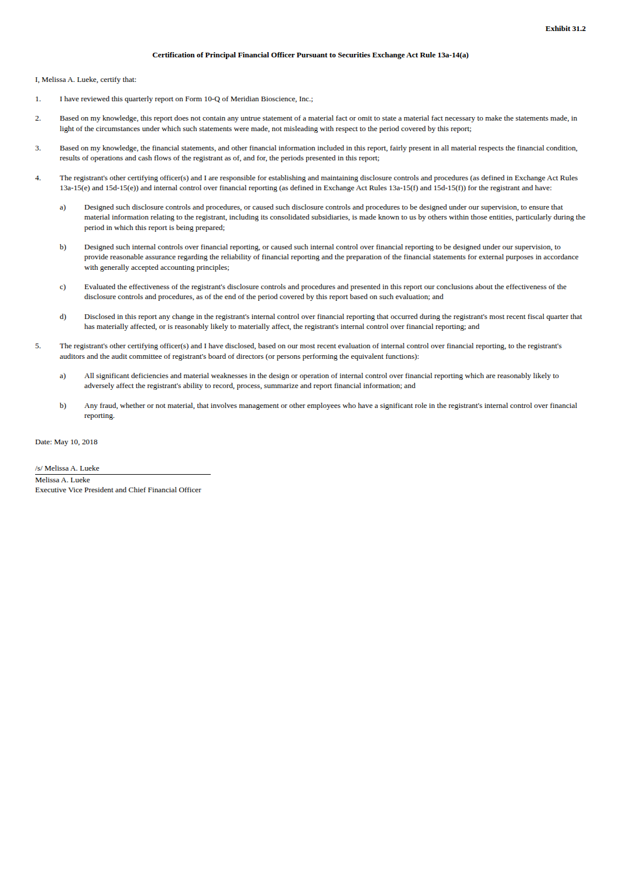Exhibit 31.2
Certification of Principal Financial Officer Pursuant to Securities Exchange Act Rule 13a-14(a)
I, Melissa A. Lueke, certify that:
I have reviewed this quarterly report on Form 10-Q of Meridian Bioscience, Inc.;
Based on my knowledge, this report does not contain any untrue statement of a material fact or omit to state a material fact necessary to make the statements made, in light of the circumstances under which such statements were made, not misleading with respect to the period covered by this report;
Based on my knowledge, the financial statements, and other financial information included in this report, fairly present in all material respects the financial condition, results of operations and cash flows of the registrant as of, and for, the periods presented in this report;
The registrant's other certifying officer(s) and I are responsible for establishing and maintaining disclosure controls and procedures (as defined in Exchange Act Rules 13a-15(e) and 15d-15(e)) and internal control over financial reporting (as defined in Exchange Act Rules 13a-15(f) and 15d-15(f)) for the registrant and have:
Designed such disclosure controls and procedures, or caused such disclosure controls and procedures to be designed under our supervision, to ensure that material information relating to the registrant, including its consolidated subsidiaries, is made known to us by others within those entities, particularly during the period in which this report is being prepared;
Designed such internal controls over financial reporting, or caused such internal control over financial reporting to be designed under our supervision, to provide reasonable assurance regarding the reliability of financial reporting and the preparation of the financial statements for external purposes in accordance with generally accepted accounting principles;
Evaluated the effectiveness of the registrant's disclosure controls and procedures and presented in this report our conclusions about the effectiveness of the disclosure controls and procedures, as of the end of the period covered by this report based on such evaluation; and
Disclosed in this report any change in the registrant's internal control over financial reporting that occurred during the registrant's most recent fiscal quarter that has materially affected, or is reasonably likely to materially affect, the registrant's internal control over financial reporting; and
The registrant's other certifying officer(s) and I have disclosed, based on our most recent evaluation of internal control over financial reporting, to the registrant's auditors and the audit committee of registrant's board of directors (or persons performing the equivalent functions):
All significant deficiencies and material weaknesses in the design or operation of internal control over financial reporting which are reasonably likely to adversely affect the registrant's ability to record, process, summarize and report financial information; and
Any fraud, whether or not material, that involves management or other employees who have a significant role in the registrant's internal control over financial reporting.
Date: May 10, 2018
/s/ Melissa A. Lueke
Melissa A. Lueke
Executive Vice President and Chief Financial Officer